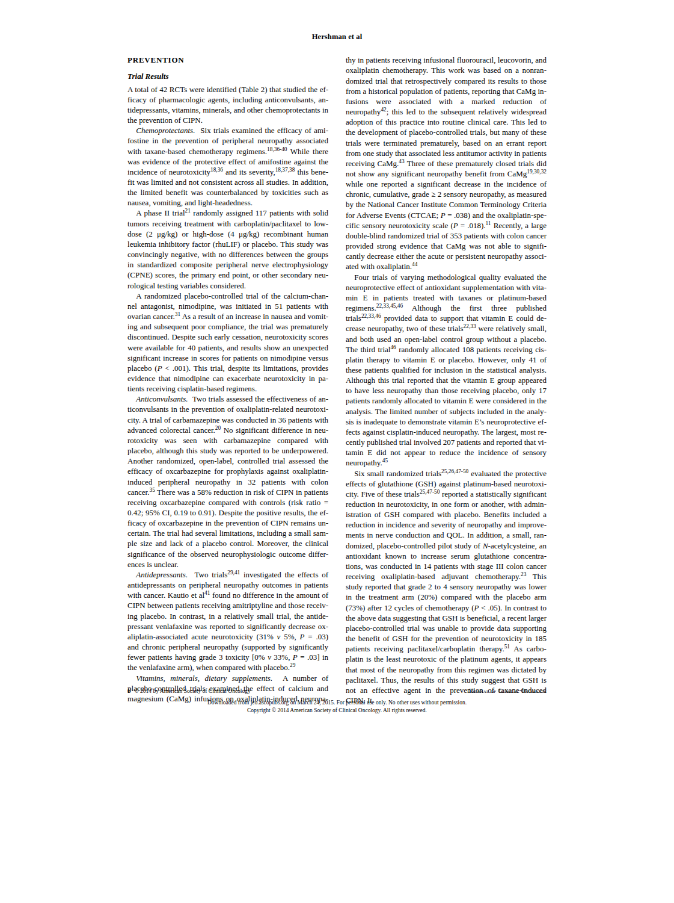Hershman et al
PREVENTION
Trial Results
A total of 42 RCTs were identified (Table 2) that studied the efficacy of pharmacologic agents, including anticonvulsants, antidepressants, vitamins, minerals, and other chemoprotectants in the prevention of CIPN.
Chemoprotectants. Six trials examined the efficacy of amifostine in the prevention of peripheral neuropathy associated with taxane-based chemotherapy regimens.18,36-40 While there was evidence of the protective effect of amifostine against the incidence of neurotoxicity18,36 and its severity,18,37,38 this benefit was limited and not consistent across all studies. In addition, the limited benefit was counterbalanced by toxicities such as nausea, vomiting, and light-headedness.
A phase II trial21 randomly assigned 117 patients with solid tumors receiving treatment with carboplatin/paclitaxel to low-dose (2 μg/kg) or high-dose (4 μg/kg) recombinant human leukemia inhibitory factor (rhuLIF) or placebo. This study was convincingly negative, with no differences between the groups in standardized composite peripheral nerve electrophysiology (CPNE) scores, the primary end point, or other secondary neurological testing variables considered.
A randomized placebo-controlled trial of the calcium-channel antagonist, nimodipine, was initiated in 51 patients with ovarian cancer.31 As a result of an increase in nausea and vomiting and subsequent poor compliance, the trial was prematurely discontinued. Despite such early cessation, neurotoxicity scores were available for 40 patients, and results show an unexpected significant increase in scores for patients on nimodipine versus placebo (P < .001). This trial, despite its limitations, provides evidence that nimodipine can exacerbate neurotoxicity in patients receiving cisplatin-based regimens.
Anticonvulsants. Two trials assessed the effectiveness of anticonvulsants in the prevention of oxaliplatin-related neurotoxicity. A trial of carbamazepine was conducted in 36 patients with advanced colorectal cancer.20 No significant difference in neurotoxicity was seen with carbamazepine compared with placebo, although this study was reported to be underpowered. Another randomized, open-label, controlled trial assessed the efficacy of oxcarbazepine for prophylaxis against oxaliplatin-induced peripheral neuropathy in 32 patients with colon cancer.35 There was a 58% reduction in risk of CIPN in patients receiving oxcarbazepine compared with controls (risk ratio = 0.42; 95% CI, 0.19 to 0.91). Despite the positive results, the efficacy of oxcarbazepine in the prevention of CIPN remains uncertain. The trial had several limitations, including a small sample size and lack of a placebo control. Moreover, the clinical significance of the observed neurophysiologic outcome differences is unclear.
Antidepressants. Two trials29,41 investigated the effects of antidepressants on peripheral neuropathy outcomes in patients with cancer. Kautio et al41 found no difference in the amount of CIPN between patients receiving amitriptyline and those receiving placebo. In contrast, in a relatively small trial, the antidepressant venlafaxine was reported to significantly decrease oxaliplatin-associated acute neurotoxicity (31% v 5%, P = .03) and chronic peripheral neuropathy (supported by significantly fewer patients having grade 3 toxicity [0% v 33%, P = .03] in the venlafaxine arm), when compared with placebo.29
Vitamins, minerals, dietary supplements. A number of placebo-controlled trials examined the effect of calcium and magnesium (CaMg) infusions on oxaliplatin-induced neuropathy in patients receiving infusional fluorouracil, leucovorin, and oxaliplatin chemotherapy. This work was based on a nonrandomized trial that retrospectively compared its results to those from a historical population of patients, reporting that CaMg infusions were associated with a marked reduction of neuropathy42; this led to the subsequent relatively widespread adoption of this practice into routine clinical care. This led to the development of placebo-controlled trials, but many of these trials were terminated prematurely, based on an errant report from one study that associated less antitumor activity in patients receiving CaMg.43 Three of these prematurely closed trials did not show any significant neuropathy benefit from CaMg19,30,32 while one reported a significant decrease in the incidence of chronic, cumulative, grade ≥ 2 sensory neuropathy, as measured by the National Cancer Institute Common Terminology Criteria for Adverse Events (CTCAE; P = .038) and the oxaliplatin-specific sensory neurotoxicity scale (P = .018).11 Recently, a large double-blind randomized trial of 353 patients with colon cancer provided strong evidence that CaMg was not able to significantly decrease either the acute or persistent neuropathy associated with oxaliplatin.44
Four trials of varying methodological quality evaluated the neuroprotective effect of antioxidant supplementation with vitamin E in patients treated with taxanes or platinum-based regimens.22,33,45,46 Although the first three published trials22,33,46 provided data to support that vitamin E could decrease neuropathy, two of these trials22,33 were relatively small, and both used an open-label control group without a placebo. The third trial46 randomly allocated 108 patients receiving cisplatin therapy to vitamin E or placebo. However, only 41 of these patients qualified for inclusion in the statistical analysis. Although this trial reported that the vitamin E group appeared to have less neuropathy than those receiving placebo, only 17 patients randomly allocated to vitamin E were considered in the analysis. The limited number of subjects included in the analysis is inadequate to demonstrate vitamin E’s neuroprotective effects against cisplatin-induced neuropathy. The largest, most recently published trial involved 207 patients and reported that vitamin E did not appear to reduce the incidence of sensory neuropathy.45
Six small randomized trials25,26,47-50 evaluated the protective effects of glutathione (GSH) against platinum-based neurotoxicity. Five of these trials25,47-50 reported a statistically significant reduction in neurotoxicity, in one form or another, with administration of GSH compared with placebo. Benefits included a reduction in incidence and severity of neuropathy and improvements in nerve conduction and QOL. In addition, a small, randomized, placebo-controlled pilot study of N-acetylcysteine, an antioxidant known to increase serum glutathione concentrations, was conducted in 14 patients with stage III colon cancer receiving oxaliplatin-based adjuvant chemotherapy.23 This study reported that grade 2 to 4 sensory neuropathy was lower in the treatment arm (20%) compared with the placebo arm (73%) after 12 cycles of chemotherapy (P < .05). In contrast to the above data suggesting that GSH is beneficial, a recent larger placebo-controlled trial was unable to provide data supporting the benefit of GSH for the prevention of neurotoxicity in 185 patients receiving paclitaxel/carboplatin therapy.51 As carboplatin is the least neurotoxic of the platinum agents, it appears that most of the neuropathy from this regimen was dictated by paclitaxel. Thus, the results of this study suggest that GSH is not an effective agent in the prevention of taxane-induced CIPN. It
6© 2014 by American Society of Clinical Oncology
Journal of Clinical Oncology
Downloaded from jco.ascopubs.org on March 24, 2015. For personal use only. No other uses without permission.
Copyright © 2014 American Society of Clinical Oncology. All rights reserved.